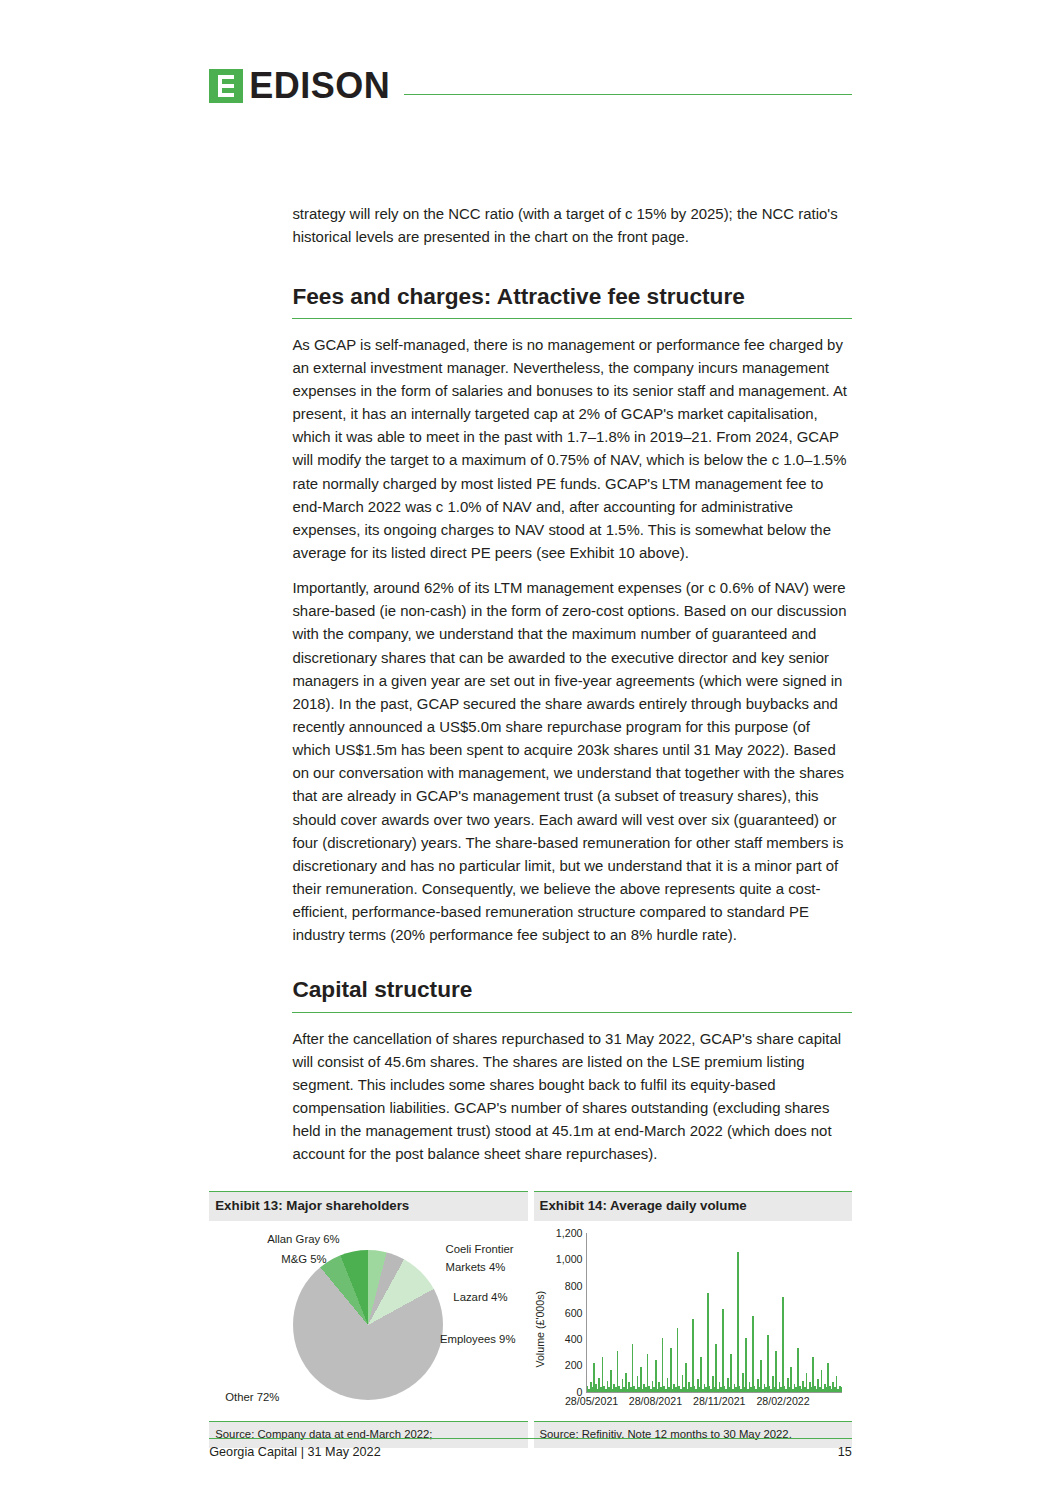EDISON
strategy will rely on the NCC ratio (with a target of c 15% by 2025); the NCC ratio's historical levels are presented in the chart on the front page.
Fees and charges: Attractive fee structure
As GCAP is self-managed, there is no management or performance fee charged by an external investment manager. Nevertheless, the company incurs management expenses in the form of salaries and bonuses to its senior staff and management. At present, it has an internally targeted cap at 2% of GCAP's market capitalisation, which it was able to meet in the past with 1.7–1.8% in 2019–21. From 2024, GCAP will modify the target to a maximum of 0.75% of NAV, which is below the c 1.0–1.5% rate normally charged by most listed PE funds. GCAP's LTM management fee to end-March 2022 was c 1.0% of NAV and, after accounting for administrative expenses, its ongoing charges to NAV stood at 1.5%. This is somewhat below the average for its listed direct PE peers (see Exhibit 10 above).
Importantly, around 62% of its LTM management expenses (or c 0.6% of NAV) were share-based (ie non-cash) in the form of zero-cost options. Based on our discussion with the company, we understand that the maximum number of guaranteed and discretionary shares that can be awarded to the executive director and key senior managers in a given year are set out in five-year agreements (which were signed in 2018). In the past, GCAP secured the share awards entirely through buybacks and recently announced a US$5.0m share repurchase program for this purpose (of which US$1.5m has been spent to acquire 203k shares until 31 May 2022). Based on our conversation with management, we understand that together with the shares that are already in GCAP's management trust (a subset of treasury shares), this should cover awards over two years. Each award will vest over six (guaranteed) or four (discretionary) years. The share-based remuneration for other staff members is discretionary and has no particular limit, but we understand that it is a minor part of their remuneration. Consequently, we believe the above represents quite a cost-efficient, performance-based remuneration structure compared to standard PE industry terms (20% performance fee subject to an 8% hurdle rate).
Capital structure
After the cancellation of shares repurchased to 31 May 2022, GCAP's share capital will consist of 45.6m shares. The shares are listed on the LSE premium listing segment. This includes some shares bought back to fulfil its equity-based compensation liabilities. GCAP's number of shares outstanding (excluding shares held in the management trust) stood at 45.1m at end-March 2022 (which does not account for the post balance sheet share repurchases).
Exhibit 13: Major shareholders
Allan Gray 6%
M&G 5%
Coeli Frontier Markets 4%
Lazard 4%
Employees 9%
Other 72%
Source: Company data at end-March 2022;
Exhibit 14: Average daily volume
Volume (£'000s)
1,200
1,000
800
600
400
200
0
28/05/2021
28/08/2021
28/11/2021
28/02/2022
Source: Refinitiv. Note 12 months to 30 May 2022.
Georgia Capital | 31 May 2022
15